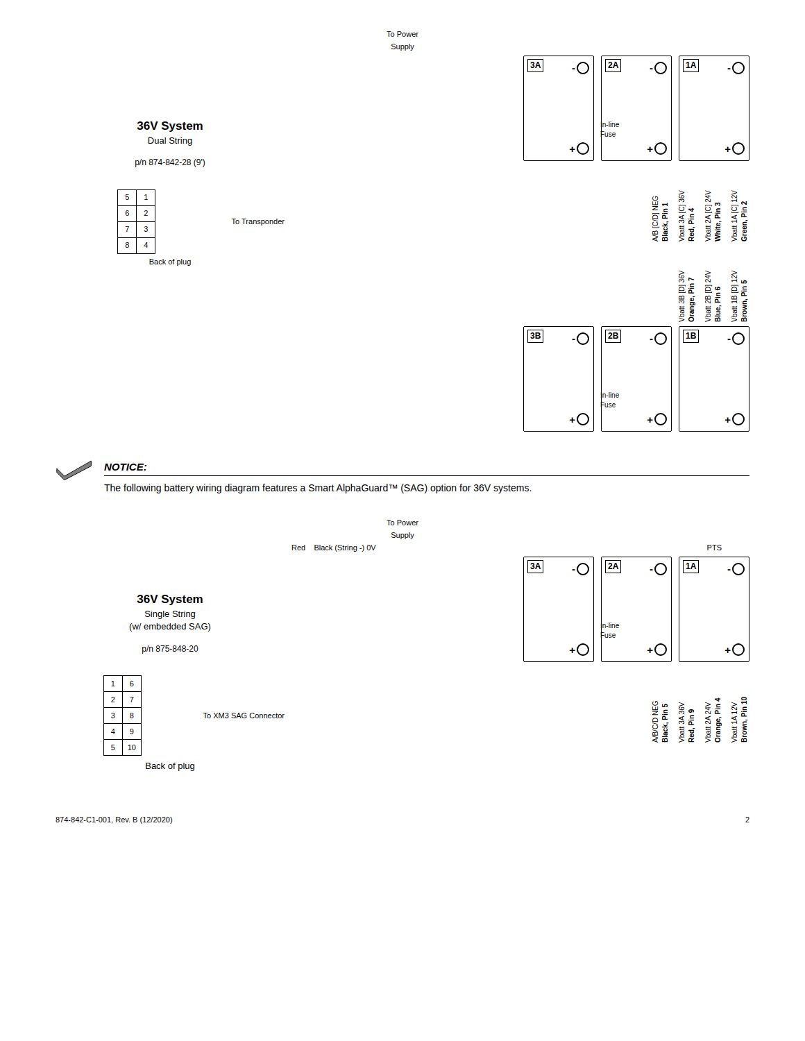To Power
Supply
36V System
Dual String
p/n 874-842-28 (9')
| 5 | 1 |
| 6 | 2 |
| 7 | 3 |
| 8 | 4 |
To Transponder
Back of plug
3A - +
2A - +
In-line
Fuse
1A - +
A/B [C/D] NEG
Black, Pin 1
Vbatt 3A [C] 36V
Red, Pin 4
Vbatt 2A [C] 24V
White, Pin 3
Vbatt 1A [C] 12V
Green, Pin 2
Vbatt 3B [D] 36V
Orange, Pin 7
Vbatt 2B [D] 24V
Blue, Pin 6
Vbatt 1B [D] 12V
Brown, Pin 5
3B - +
2B - +
In-line
Fuse
1B - +
NOTICE:
The following battery wiring diagram features a Smart AlphaGuard™ (SAG) option for 36V systems.
To Power
Supply
36V System
Single String
(w/ embedded SAG)
p/n 875-848-20
| 1 | 6 |
| 2 | 7 |
| 3 | 8 |
| 4 | 9 |
| 5 | 10 |
To XM3 SAG Connector
Back of plug
Red Black (String -) 0V
PTS
3A - +
2A - +
In-line
Fuse
1A - +
A/B/C/D NEG
Black, Pin 5
Vbatt 3A 36V
Red, Pin 9
Vbatt 2A 24V
Orange, Pin 4
Vbatt 1A 12V
Brown, Pin 10
874-842-C1-001, Rev. B (12/2020)
2